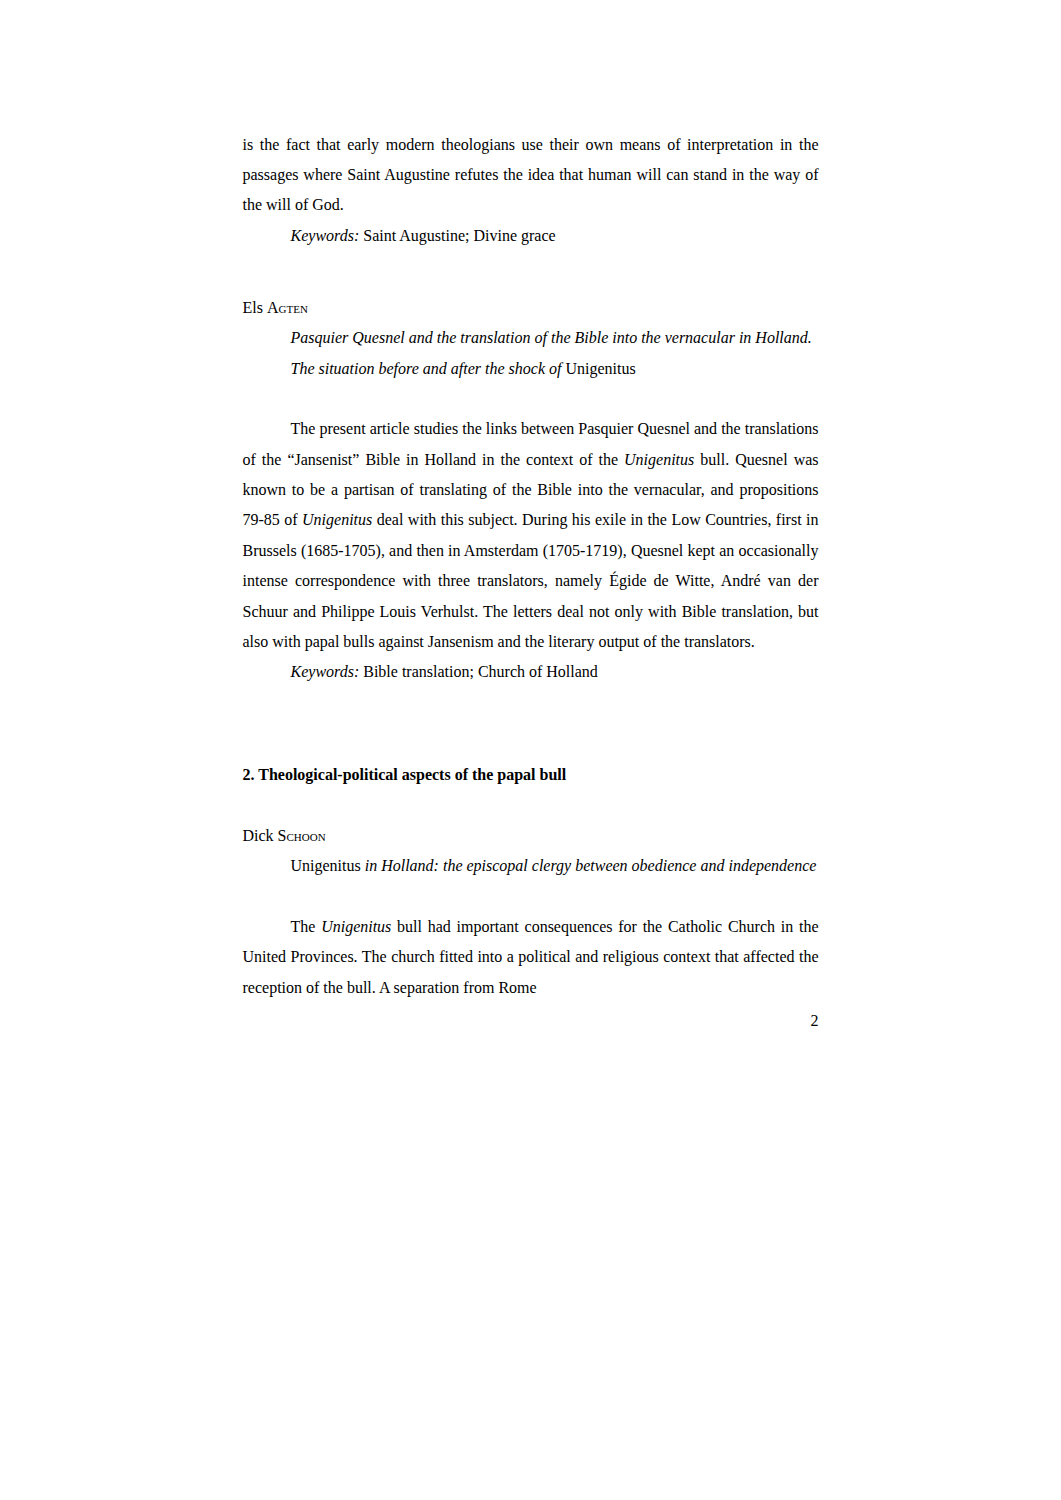is the fact that early modern theologians use their own means of interpretation in the passages where Saint Augustine refutes the idea that human will can stand in the way of the will of God.
Keywords: Saint Augustine; Divine grace
Els Agten
Pasquier Quesnel and the translation of the Bible into the vernacular in Holland. The situation before and after the shock of Unigenitus
The present article studies the links between Pasquier Quesnel and the translations of the “Jansenist” Bible in Holland in the context of the Unigenitus bull. Quesnel was known to be a partisan of translating of the Bible into the vernacular, and propositions 79-85 of Unigenitus deal with this subject. During his exile in the Low Countries, first in Brussels (1685-1705), and then in Amsterdam (1705-1719), Quesnel kept an occasionally intense correspondence with three translators, namely Égide de Witte, André van der Schuur and Philippe Louis Verhulst. The letters deal not only with Bible translation, but also with papal bulls against Jansenism and the literary output of the translators.
Keywords: Bible translation; Church of Holland
2. Theological-political aspects of the papal bull
Dick Schoon
Unigenitus in Holland: the episcopal clergy between obedience and independence
The Unigenitus bull had important consequences for the Catholic Church in the United Provinces. The church fitted into a political and religious context that affected the reception of the bull. A separation from Rome
2